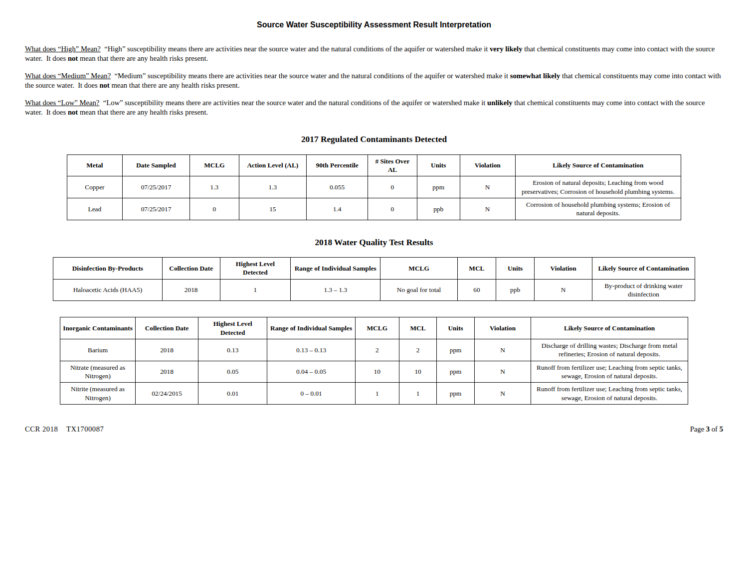Source Water Susceptibility Assessment Result Interpretation
What does “High” Mean? “High” susceptibility means there are activities near the source water and the natural conditions of the aquifer or watershed make it very likely that chemical constituents may come into contact with the source water. It does not mean that there are any health risks present.
What does “Medium” Mean? “Medium” susceptibility means there are activities near the source water and the natural conditions of the aquifer or watershed make it somewhat likely that chemical constituents may come into contact with the source water. It does not mean that there are any health risks present.
What does “Low” Mean? “Low” susceptibility means there are activities near the source water and the natural conditions of the aquifer or watershed make it unlikely that chemical constituents may come into contact with the source water. It does not mean that there are any health risks present.
2017 Regulated Contaminants Detected
| Metal | Date Sampled | MCLG | Action Level (AL) | 90th Percentile | # Sites Over AL | Units | Violation | Likely Source of Contamination |
| --- | --- | --- | --- | --- | --- | --- | --- | --- |
| Copper | 07/25/2017 | 1.3 | 1.3 | 0.055 | 0 | ppm | N | Erosion of natural deposits; Leaching from wood preservatives; Corrosion of household plumbing systems. |
| Lead | 07/25/2017 | 0 | 15 | 1.4 | 0 | ppb | N | Corrosion of household plumbing systems; Erosion of natural deposits. |
2018 Water Quality Test Results
| Disinfection By-Products | Collection Date | Highest Level Detected | Range of Individual Samples | MCLG | MCL | Units | Violation | Likely Source of Contamination |
| --- | --- | --- | --- | --- | --- | --- | --- | --- |
| Haloacetic Acids (HAA5) | 2018 | 1 | 1.3 – 1.3 | No goal for total | 60 | ppb | N | By-product of drinking water disinfection |
| Inorganic Contaminants | Collection Date | Highest Level Detected | Range of Individual Samples | MCLG | MCL | Units | Violation | Likely Source of Contamination |
| --- | --- | --- | --- | --- | --- | --- | --- | --- |
| Barium | 2018 | 0.13 | 0.13 – 0.13 | 2 | 2 | ppm | N | Discharge of drilling wastes; Discharge from metal refineries; Erosion of natural deposits. |
| Nitrate (measured as Nitrogen) | 2018 | 0.05 | 0.04 – 0.05 | 10 | 10 | ppm | N | Runoff from fertilizer use; Leaching from septic tanks, sewage, Erosion of natural deposits. |
| Nitrite (measured as Nitrogen) | 02/24/2015 | 0.01 | 0 – 0.01 | 1 | 1 | ppm | N | Runoff from fertilizer use; Leaching from septic tanks, sewage, Erosion of natural deposits. |
CCR 2018 TX1700087
Page 3 of 5